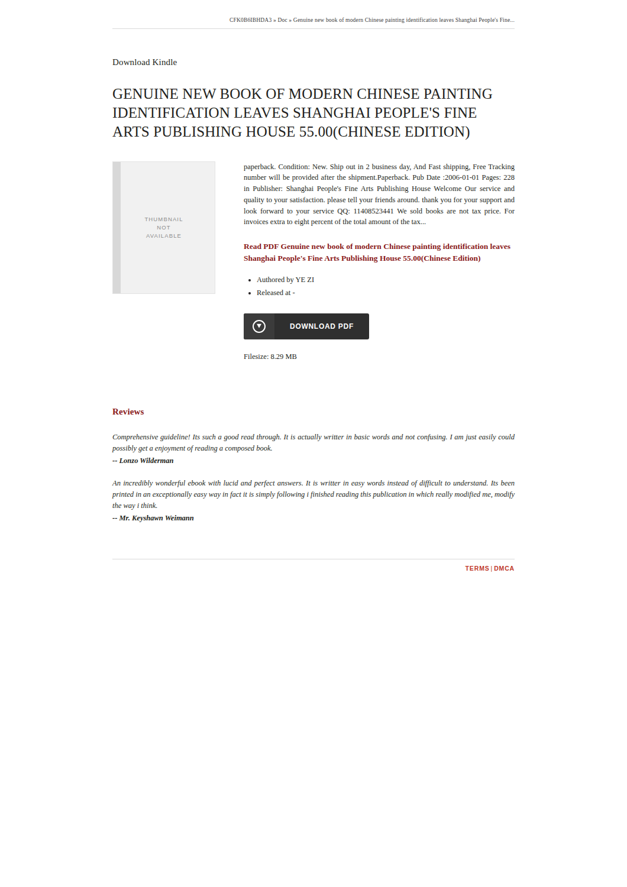CFK0B6IBHDA3 » Doc » Genuine new book of modern Chinese painting identification leaves Shanghai People's Fine...
Download Kindle
GENUINE NEW BOOK OF MODERN CHINESE PAINTING IDENTIFICATION LEAVES SHANGHAI PEOPLE'S FINE ARTS PUBLISHING HOUSE 55.00(CHINESE EDITION)
Thumbnail
not
available
paperback. Condition: New. Ship out in 2 business day, And Fast shipping, Free Tracking number will be provided after the shipment.Paperback. Pub Date :2006-01-01 Pages: 228 in Publisher: Shanghai People's Fine Arts Publishing House Welcome Our service and quality to your satisfaction. please tell your friends around. thank you for your support and look forward to your service QQ: 11408523441 We sold books are not tax price. For invoices extra to eight percent of the total amount of the tax...
Read PDF Genuine new book of modern Chinese painting identification leaves Shanghai People's Fine Arts Publishing House 55.00(Chinese Edition)
Authored by YE ZI
Released at -
DOWNLOAD PDF
Filesize: 8.29 MB
Reviews
Comprehensive guideline! Its such a good read through. It is actually writter in basic words and not confusing. I am just easily could possibly get a enjoyment of reading a composed book.
-- Lonzo Wilderman
An incredibly wonderful ebook with lucid and perfect answers. It is writter in easy words instead of difficult to understand. Its been printed in an exceptionally easy way in fact it is simply following i finished reading this publication in which really modified me, modify the way i think.
-- Mr. Keyshawn Weimann
TERMS|DMCA